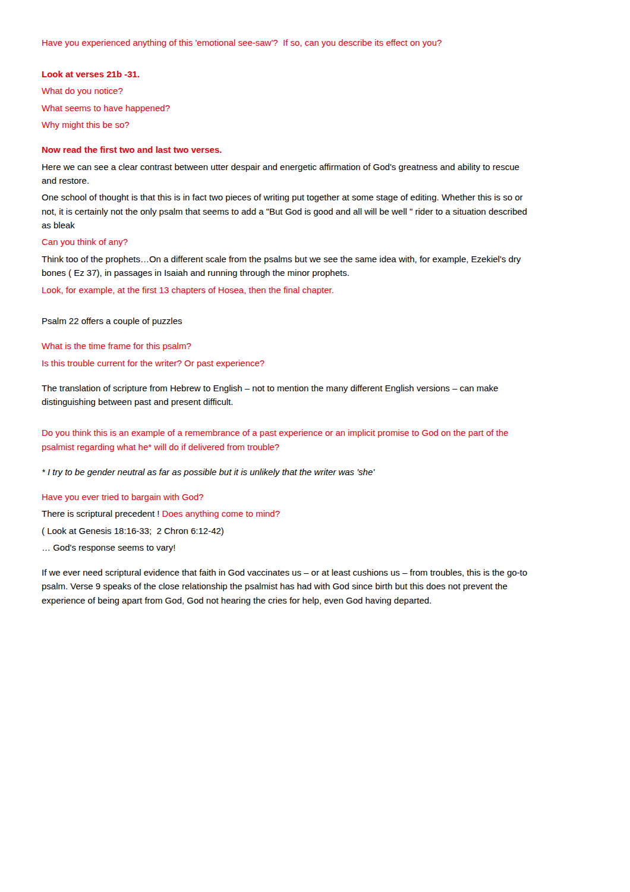Have you experienced anything of this 'emotional see-saw'? If so, can you describe its effect on you?
Look at verses 21b -31.
What do you notice?
What seems to have happened?
Why might this be so?
Now read the first two and last two verses.
Here we can see a clear contrast between utter despair and energetic affirmation of God's greatness and ability to rescue and restore.
One school of thought is that this is in fact two pieces of writing put together at some stage of editing. Whether this is so or not, it is certainly not the only psalm that seems to add a "But God is good and all will be well " rider to a situation described as bleak
Can you think of any?
Think too of the prophets…On a different scale from the psalms but we see the same idea with, for example, Ezekiel's dry bones ( Ez 37), in passages in Isaiah and running through the minor prophets.
Look, for example, at the first 13 chapters of Hosea, then the final chapter.
Psalm 22 offers a couple of puzzles
What is the time frame for this psalm?
Is this trouble current for the writer? Or past experience?
The translation of scripture from Hebrew to English – not to mention the many different English versions – can make distinguishing between past and present difficult.
Do you think this is an example of a remembrance of a past experience or an implicit promise to God on the part of the psalmist regarding what he* will do if delivered from trouble?
* I try to be gender neutral as far as possible but it is unlikely that the writer was 'she'
Have you ever tried to bargain with God?
There is scriptural precedent ! Does anything come to mind?
( Look at Genesis 18:16-33; 2 Chron 6:12-42)
… God's response seems to vary!
If we ever need scriptural evidence that faith in God vaccinates us – or at least cushions us – from troubles, this is the go-to psalm. Verse 9 speaks of the close relationship the psalmist has had with God since birth but this does not prevent the experience of being apart from God, God not hearing the cries for help, even God having departed.